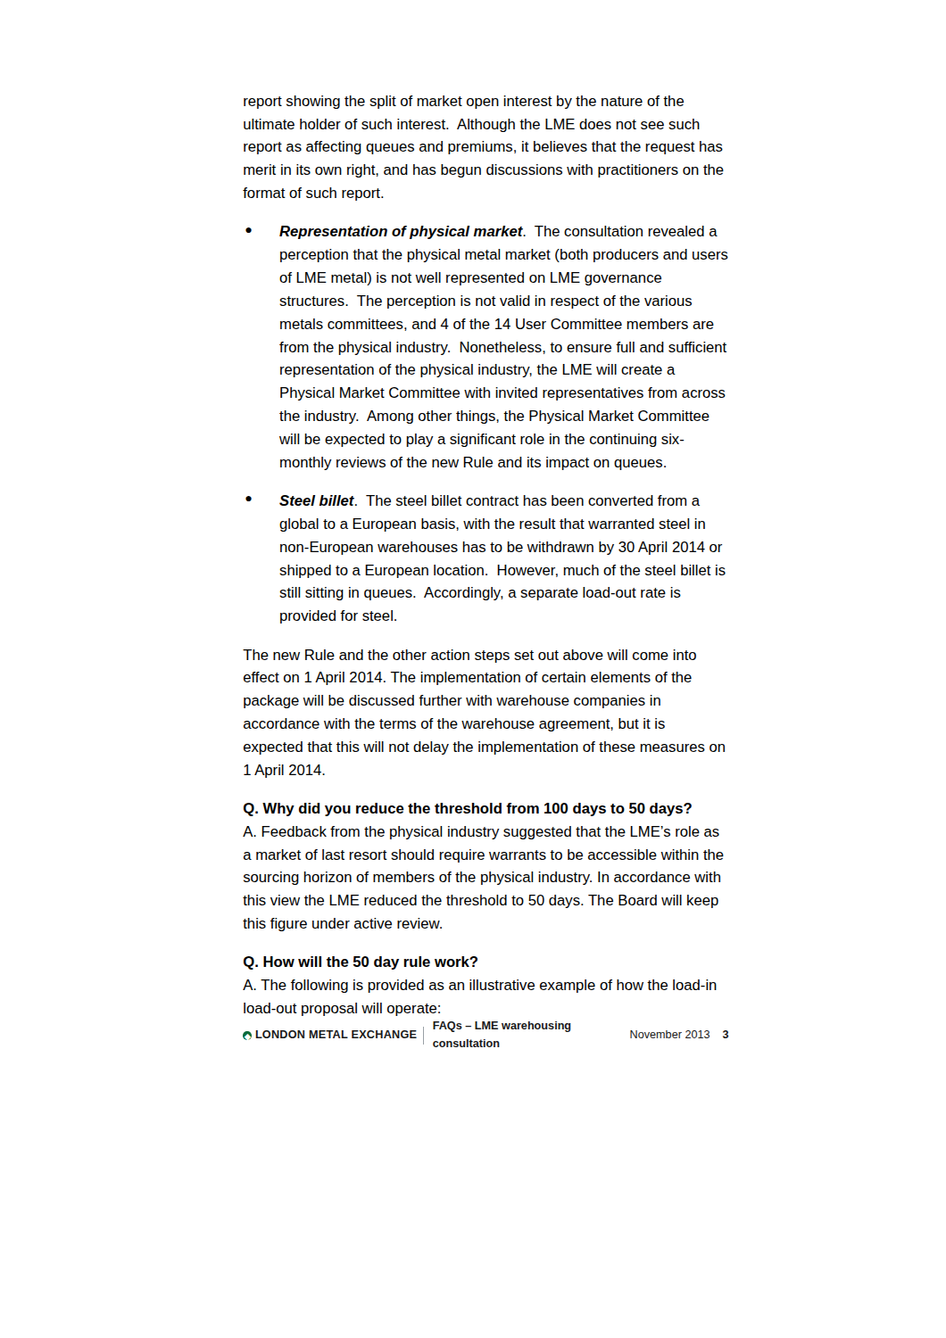report showing the split of market open interest by the nature of the ultimate holder of such interest. Although the LME does not see such report as affecting queues and premiums, it believes that the request has merit in its own right, and has begun discussions with practitioners on the format of such report.
Representation of physical market. The consultation revealed a perception that the physical metal market (both producers and users of LME metal) is not well represented on LME governance structures. The perception is not valid in respect of the various metals committees, and 4 of the 14 User Committee members are from the physical industry. Nonetheless, to ensure full and sufficient representation of the physical industry, the LME will create a Physical Market Committee with invited representatives from across the industry. Among other things, the Physical Market Committee will be expected to play a significant role in the continuing six-monthly reviews of the new Rule and its impact on queues.
Steel billet. The steel billet contract has been converted from a global to a European basis, with the result that warranted steel in non-European warehouses has to be withdrawn by 30 April 2014 or shipped to a European location. However, much of the steel billet is still sitting in queues. Accordingly, a separate load-out rate is provided for steel.
The new Rule and the other action steps set out above will come into effect on 1 April 2014. The implementation of certain elements of the package will be discussed further with warehouse companies in accordance with the terms of the warehouse agreement, but it is expected that this will not delay the implementation of these measures on 1 April 2014.
Q. Why did you reduce the threshold from 100 days to 50 days?
A. Feedback from the physical industry suggested that the LME’s role as a market of last resort should require warrants to be accessible within the sourcing horizon of members of the physical industry. In accordance with this view the LME reduced the threshold to 50 days. The Board will keep this figure under active review.
Q. How will the 50 day rule work?
A. The following is provided as an illustrative example of how the load-in load-out proposal will operate:
◆LONDON METAL EXCHANGE FAQs – LME warehousing consultation November 2013 3